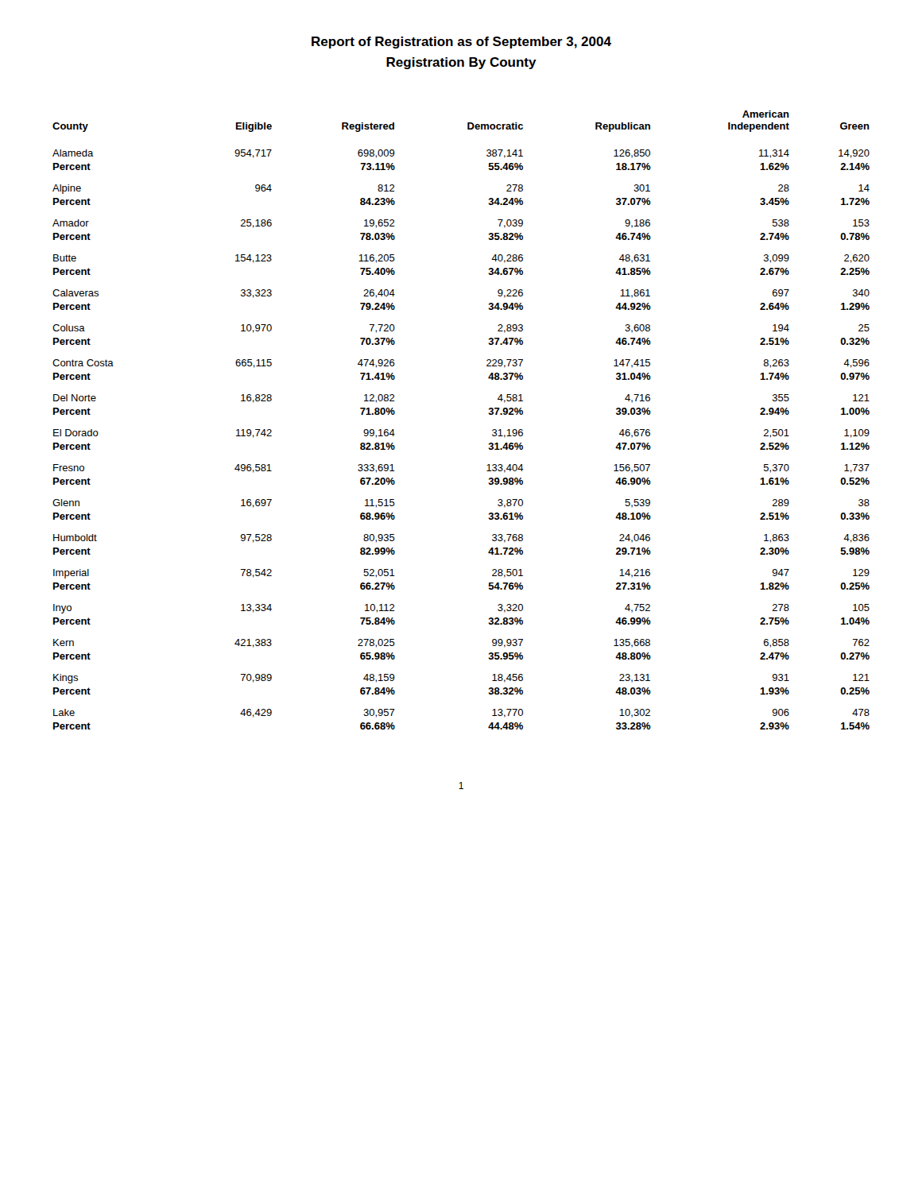Report of Registration as of September 3, 2004
Registration By County
| County | Eligible | Registered | Democratic | Republican | American Independent | Green |
| --- | --- | --- | --- | --- | --- | --- |
| Alameda | 954,717 | 698,009 | 387,141 | 126,850 | 11,314 | 14,920 |
| Percent | | 73.11% | 55.46% | 18.17% | 1.62% | 2.14% |
| Alpine | 964 | 812 | 278 | 301 | 28 | 14 |
| Percent | | 84.23% | 34.24% | 37.07% | 3.45% | 1.72% |
| Amador | 25,186 | 19,652 | 7,039 | 9,186 | 538 | 153 |
| Percent | | 78.03% | 35.82% | 46.74% | 2.74% | 0.78% |
| Butte | 154,123 | 116,205 | 40,286 | 48,631 | 3,099 | 2,620 |
| Percent | | 75.40% | 34.67% | 41.85% | 2.67% | 2.25% |
| Calaveras | 33,323 | 26,404 | 9,226 | 11,861 | 697 | 340 |
| Percent | | 79.24% | 34.94% | 44.92% | 2.64% | 1.29% |
| Colusa | 10,970 | 7,720 | 2,893 | 3,608 | 194 | 25 |
| Percent | | 70.37% | 37.47% | 46.74% | 2.51% | 0.32% |
| Contra Costa | 665,115 | 474,926 | 229,737 | 147,415 | 8,263 | 4,596 |
| Percent | | 71.41% | 48.37% | 31.04% | 1.74% | 0.97% |
| Del Norte | 16,828 | 12,082 | 4,581 | 4,716 | 355 | 121 |
| Percent | | 71.80% | 37.92% | 39.03% | 2.94% | 1.00% |
| El Dorado | 119,742 | 99,164 | 31,196 | 46,676 | 2,501 | 1,109 |
| Percent | | 82.81% | 31.46% | 47.07% | 2.52% | 1.12% |
| Fresno | 496,581 | 333,691 | 133,404 | 156,507 | 5,370 | 1,737 |
| Percent | | 67.20% | 39.98% | 46.90% | 1.61% | 0.52% |
| Glenn | 16,697 | 11,515 | 3,870 | 5,539 | 289 | 38 |
| Percent | | 68.96% | 33.61% | 48.10% | 2.51% | 0.33% |
| Humboldt | 97,528 | 80,935 | 33,768 | 24,046 | 1,863 | 4,836 |
| Percent | | 82.99% | 41.72% | 29.71% | 2.30% | 5.98% |
| Imperial | 78,542 | 52,051 | 28,501 | 14,216 | 947 | 129 |
| Percent | | 66.27% | 54.76% | 27.31% | 1.82% | 0.25% |
| Inyo | 13,334 | 10,112 | 3,320 | 4,752 | 278 | 105 |
| Percent | | 75.84% | 32.83% | 46.99% | 2.75% | 1.04% |
| Kern | 421,383 | 278,025 | 99,937 | 135,668 | 6,858 | 762 |
| Percent | | 65.98% | 35.95% | 48.80% | 2.47% | 0.27% |
| Kings | 70,989 | 48,159 | 18,456 | 23,131 | 931 | 121 |
| Percent | | 67.84% | 38.32% | 48.03% | 1.93% | 0.25% |
| Lake | 46,429 | 30,957 | 13,770 | 10,302 | 906 | 478 |
| Percent | | 66.68% | 44.48% | 33.28% | 2.93% | 1.54% |
1